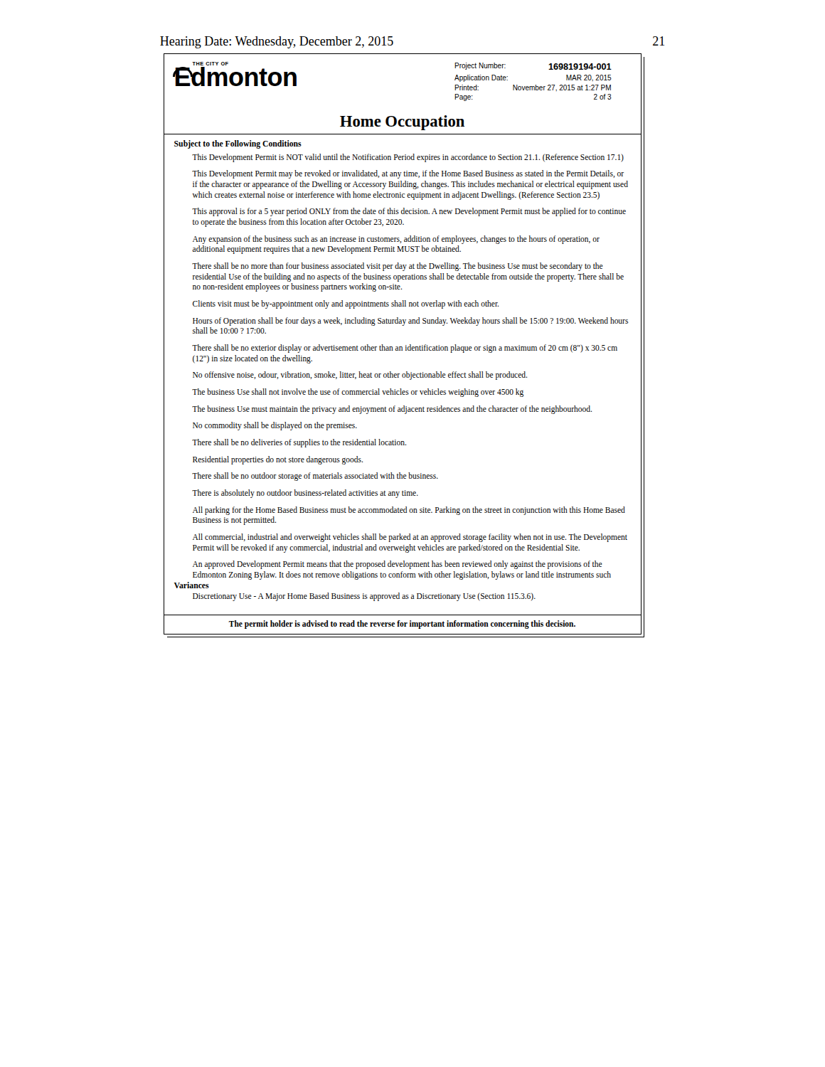Hearing Date: Wednesday, December 2, 2015 21
THE CITY OF Edmonton
| Project Number: | 169819194-001 |
| Application Date: | MAR 20, 2015 |
| Printed: | November 27, 2015 at 1:27 PM |
| Page: | 2 of 3 |
Home Occupation
Subject to the Following Conditions
This Development Permit is NOT valid until the Notification Period expires in accordance to Section 21.1. (Reference Section 17.1)
This Development Permit may be revoked or invalidated, at any time, if the Home Based Business as stated in the Permit Details, or if the character or appearance of the Dwelling or Accessory Building, changes. This includes mechanical or electrical equipment used which creates external noise or interference with home electronic equipment in adjacent Dwellings. (Reference Section 23.5)
This approval is for a 5 year period ONLY from the date of this decision. A new Development Permit must be applied for to continue to operate the business from this location after October 23, 2020.
Any expansion of the business such as an increase in customers, addition of employees, changes to the hours of operation, or additional equipment requires that a new Development Permit MUST be obtained.
There shall be no more than four business associated visit per day at the Dwelling. The business Use must be secondary to the residential Use of the building and no aspects of the business operations shall be detectable from outside the property. There shall be no non-resident employees or business partners working on-site.
Clients visit must be by-appointment only and appointments shall not overlap with each other.
Hours of Operation shall be four days a week, including Saturday and Sunday. Weekday hours shall be 15:00 ? 19:00. Weekend hours shall be 10:00 ? 17:00.
There shall be no exterior display or advertisement other than an identification plaque or sign a maximum of 20 cm (8") x 30.5 cm (12") in size located on the dwelling.
No offensive noise, odour, vibration, smoke, litter, heat or other objectionable effect shall be produced.
The business Use shall not involve the use of commercial vehicles or vehicles weighing over 4500 kg
The business Use must maintain the privacy and enjoyment of adjacent residences and the character of the neighbourhood.
No commodity shall be displayed on the premises.
There shall be no deliveries of supplies to the residential location.
Residential properties do not store dangerous goods.
There shall be no outdoor storage of materials associated with the business.
There is absolutely no outdoor business-related activities at any time.
All parking for the Home Based Business must be accommodated on site. Parking on the street in conjunction with this Home Based Business is not permitted.
All commercial, industrial and overweight vehicles shall be parked at an approved storage facility when not in use. The Development Permit will be revoked if any commercial, industrial and overweight vehicles are parked/stored on the Residential Site.
An approved Development Permit means that the proposed development has been reviewed only against the provisions of the Edmonton Zoning Bylaw. It does not remove obligations to conform with other legislation, bylaws or land title instruments such
Variances
Discretionary Use - A Major Home Based Business is approved as a Discretionary Use (Section 115.3.6).
The permit holder is advised to read the reverse for important information concerning this decision.